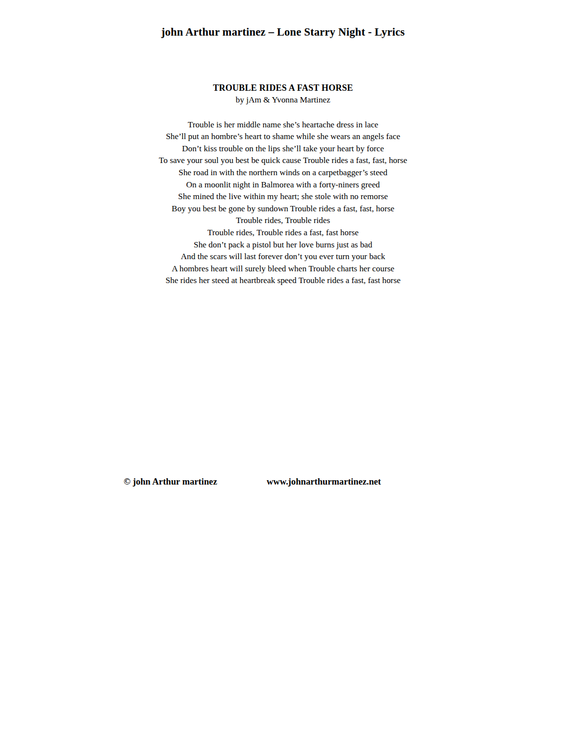john Arthur martinez – Lone Starry Night - Lyrics
TROUBLE RIDES A FAST HORSE
by jAm & Yvonna Martinez
Trouble is her middle name she’s heartache dress in lace
She’ll put an hombre’s heart to shame while she wears an angels face
Don’t kiss trouble on the lips she’ll take your heart by force
To save your soul you best be quick cause Trouble rides a fast, fast, horse
She road in with the northern winds on a carpetbagger’s steed
On a moonlit night in Balmorea with a forty-niners greed
She mined the live within my heart; she stole with no remorse
Boy you best be gone by sundown Trouble rides a fast, fast, horse
Trouble rides, Trouble rides
Trouble rides, Trouble rides a fast, fast horse
She don’t pack a pistol but her love burns just as bad
And the scars will last forever don’t you ever turn your back
A hombres heart will surely bleed when Trouble charts her course
She rides her steed at heartbreak speed Trouble rides a fast, fast horse
© john Arthur martinez
www.johnarthurmartinez.net